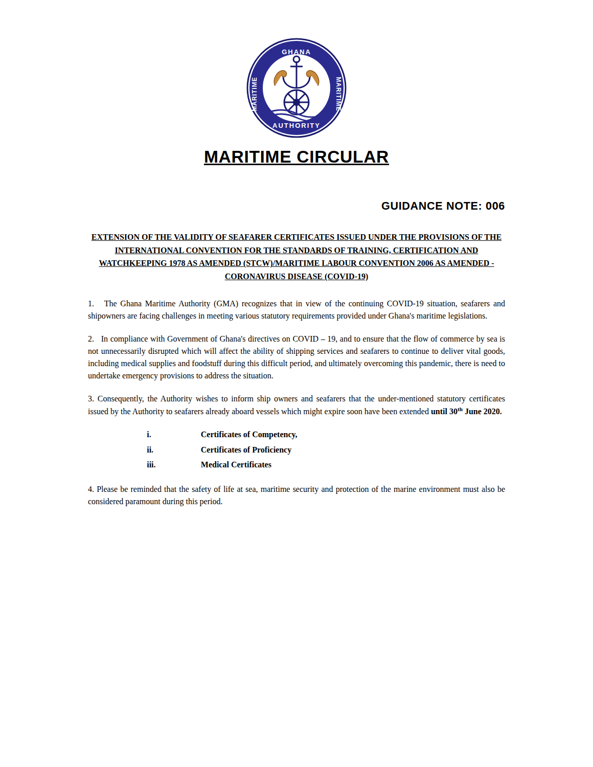GHANA AUTHORITY MARITIME MARITIME
MARITIME CIRCULAR
GUIDANCE NOTE: 006
EXTENSION OF THE VALIDITY OF SEAFARER CERTIFICATES ISSUED UNDER THE PROVISIONS OF THE INTERNATIONAL CONVENTION FOR THE STANDARDS OF TRAINING, CERTIFICATION AND WATCHKEEPING 1978 AS AMENDED (STCW)/MARITIME LABOUR CONVENTION 2006 AS AMENDED - CORONAVIRUS DISEASE (COVID-19)
1. The Ghana Maritime Authority (GMA) recognizes that in view of the continuing COVID-19 situation, seafarers and shipowners are facing challenges in meeting various statutory requirements provided under Ghana's maritime legislations.
2. In compliance with Government of Ghana's directives on COVID – 19, and to ensure that the flow of commerce by sea is not unnecessarily disrupted which will affect the ability of shipping services and seafarers to continue to deliver vital goods, including medical supplies and foodstuff during this difficult period, and ultimately overcoming this pandemic, there is need to undertake emergency provisions to address the situation.
3. Consequently, the Authority wishes to inform ship owners and seafarers that the under-mentioned statutory certificates issued by the Authority to seafarers already aboard vessels which might expire soon have been extended until 30th June 2020.
Certificates of Competency,
Certificates of Proficiency
Medical Certificates
4. Please be reminded that the safety of life at sea, maritime security and protection of the marine environment must also be considered paramount during this period.